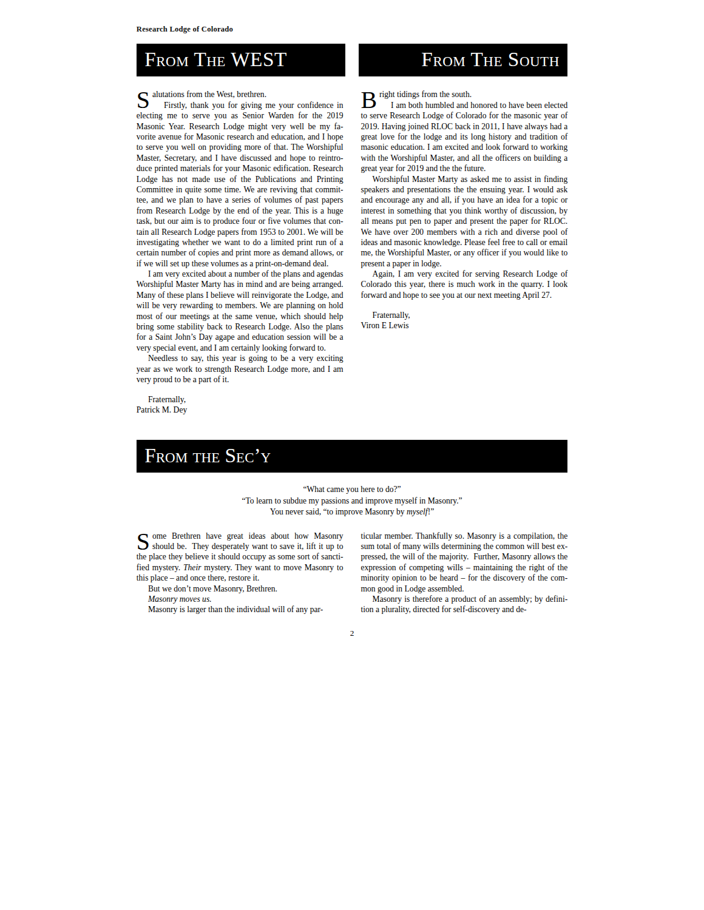Research Lodge of Colorado
From The WEST
From The South
Salutations from the West, brethren.
Firstly, thank you for giving me your confidence in electing me to serve you as Senior Warden for the 2019 Masonic Year. Research Lodge might very well be my favorite avenue for Masonic research and education, and I hope to serve you well on providing more of that. The Worshipful Master, Secretary, and I have discussed and hope to reintroduce printed materials for your Masonic edification. Research Lodge has not made use of the Publications and Printing Committee in quite some time. We are reviving that committee, and we plan to have a series of volumes of past papers from Research Lodge by the end of the year. This is a huge task, but our aim is to produce four or five volumes that contain all Research Lodge papers from 1953 to 2001. We will be investigating whether we want to do a limited print run of a certain number of copies and print more as demand allows, or if we will set up these volumes as a print-on-demand deal.
I am very excited about a number of the plans and agendas Worshipful Master Marty has in mind and are being arranged. Many of these plans I believe will reinvigorate the Lodge, and will be very rewarding to members. We are planning on hold most of our meetings at the same venue, which should help bring some stability back to Research Lodge. Also the plans for a Saint John’s Day agape and education session will be a very special event, and I am certainly looking forward to.
Needless to say, this year is going to be a very exciting year as we work to strength Research Lodge more, and I am very proud to be a part of it.
Fraternally,
Patrick M. Dey
Bright tidings from the south.
I am both humbled and honored to have been elected to serve Research Lodge of Colorado for the masonic year of 2019. Having joined RLOC back in 2011, I have always had a great love for the lodge and its long history and tradition of masonic education. I am excited and look forward to working with the Worshipful Master, and all the officers on building a great year for 2019 and the the future.
Worshipful Master Marty as asked me to assist in finding speakers and presentations the the ensuing year. I would ask and encourage any and all, if you have an idea for a topic or interest in something that you think worthy of discussion, by all means put pen to paper and present the paper for RLOC. We have over 200 members with a rich and diverse pool of ideas and masonic knowledge. Please feel free to call or email me, the Worshipful Master, or any officer if you would like to present a paper in lodge.
Again, I am very excited for serving Research Lodge of Colorado this year, there is much work in the quarry. I look forward and hope to see you at our next meeting April 27.
Fraternally,
Viron E Lewis
From the Sec’y
“What came you here to do?”
“To learn to subdue my passions and improve myself in Masonry.”
You never said, “to improve Masonry by myself!”
Some Brethren have great ideas about how Masonry should be. They desperately want to save it, lift it up to the place they believe it should occupy as some sort of sanctified mystery. Their mystery. They want to move Masonry to this place – and once there, restore it.
But we don’t move Masonry, Brethren.
Masonry moves us.
Masonry is larger than the individual will of any par-
ticular member. Thankfully so. Masonry is a compilation, the sum total of many wills determining the common will best expressed, the will of the majority. Further, Masonry allows the expression of competing wills – maintaining the right of the minority opinion to be heard – for the discovery of the common good in Lodge assembled.
Masonry is therefore a product of an assembly; by definition a plurality, directed for self-discovery and de-
2